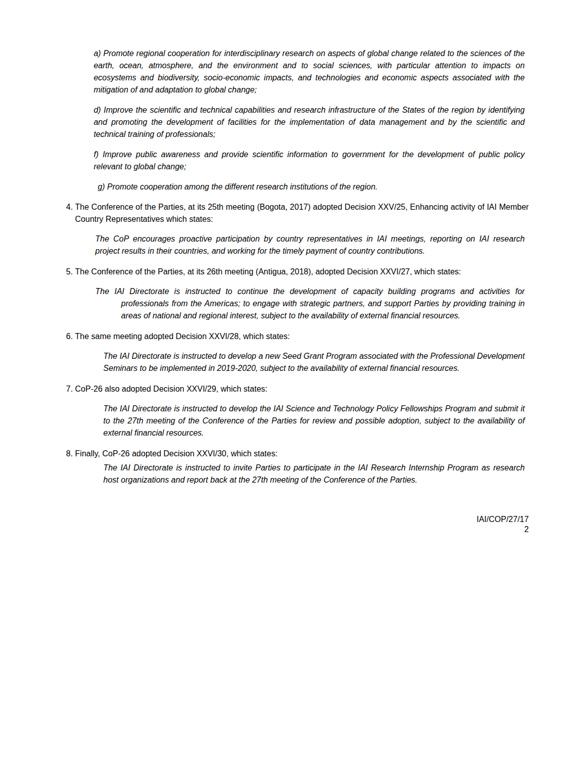a) Promote regional cooperation for interdisciplinary research on aspects of global change related to the sciences of the earth, ocean, atmosphere, and the environment and to social sciences, with particular attention to impacts on ecosystems and biodiversity, socio-economic impacts, and technologies and economic aspects associated with the mitigation of and adaptation to global change;
d) Improve the scientific and technical capabilities and research infrastructure of the States of the region by identifying and promoting the development of facilities for the implementation of data management and by the scientific and technical training of professionals;
f) Improve public awareness and provide scientific information to government for the development of public policy relevant to global change;
g) Promote cooperation among the different research institutions of the region.
The Conference of the Parties, at its 25th meeting (Bogota, 2017) adopted Decision XXV/25, Enhancing activity of IAI Member Country Representatives which states:
The CoP encourages proactive participation by country representatives in IAI meetings, reporting on IAI research project results in their countries, and working for the timely payment of country contributions.
The Conference of the Parties, at its 26th meeting (Antigua, 2018), adopted Decision XXVI/27, which states:
The IAI Directorate is instructed to continue the development of capacity building programs and activities for professionals from the Americas; to engage with strategic partners, and support Parties by providing training in areas of national and regional interest, subject to the availability of external financial resources.
The same meeting adopted Decision XXVI/28, which states:
The IAI Directorate is instructed to develop a new Seed Grant Program associated with the Professional Development Seminars to be implemented in 2019-2020, subject to the availability of external financial resources.
CoP-26 also adopted Decision XXVI/29, which states:
The IAI Directorate is instructed to develop the IAI Science and Technology Policy Fellowships Program and submit it to the 27th meeting of the Conference of the Parties for review and possible adoption, subject to the availability of external financial resources.
Finally, CoP-26 adopted Decision XXVI/30, which states:
The IAI Directorate is instructed to invite Parties to participate in the IAI Research Internship Program as research host organizations and report back at the 27th meeting of the Conference of the Parties.
IAI/COP/27/17 2